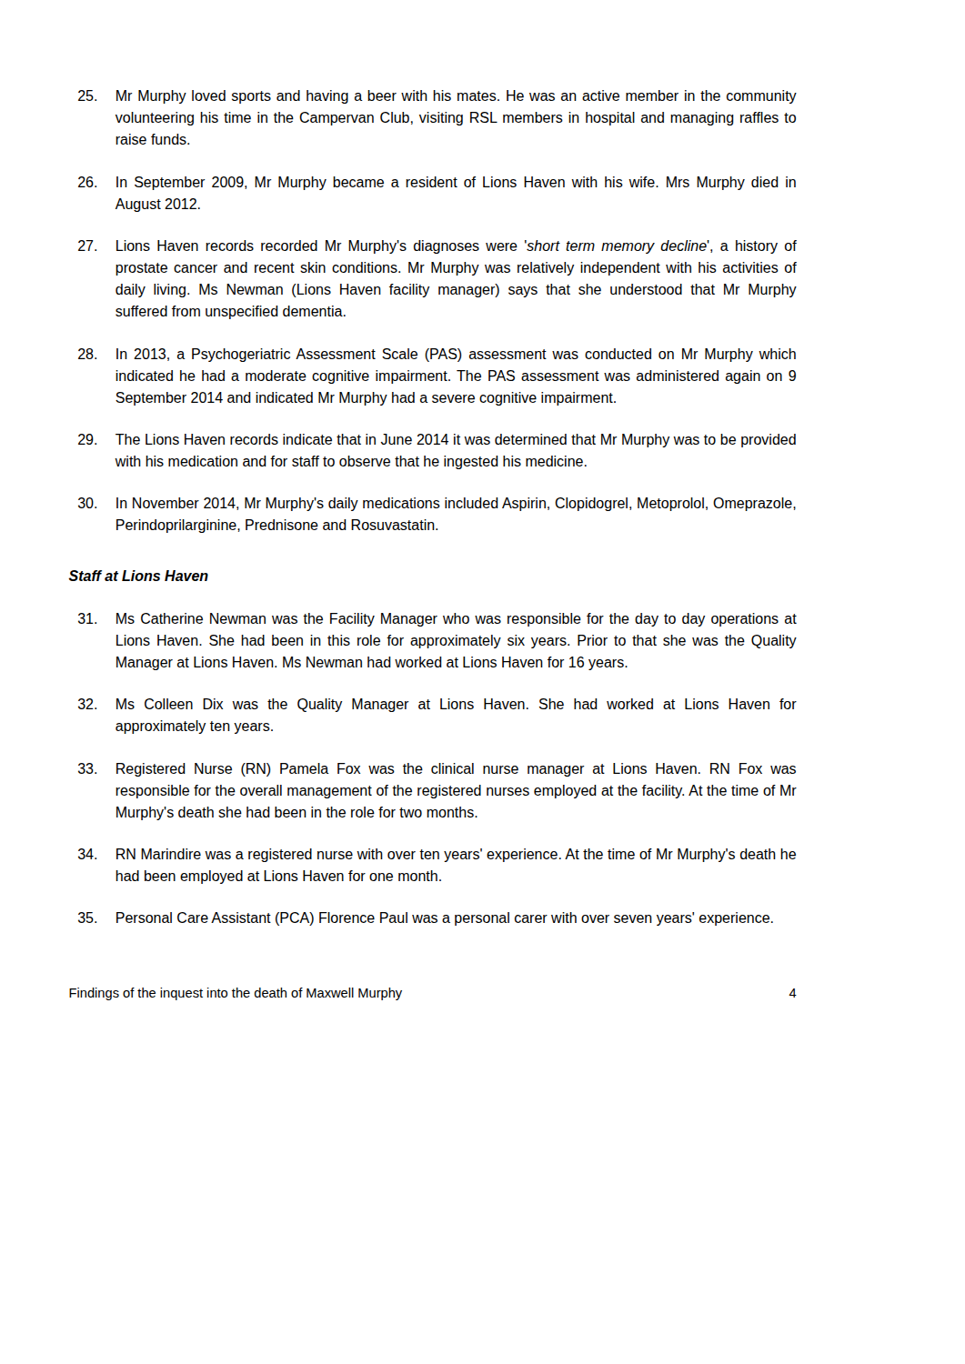25. Mr Murphy loved sports and having a beer with his mates. He was an active member in the community volunteering his time in the Campervan Club, visiting RSL members in hospital and managing raffles to raise funds.
26. In September 2009, Mr Murphy became a resident of Lions Haven with his wife. Mrs Murphy died in August 2012.
27. Lions Haven records recorded Mr Murphy's diagnoses were 'short term memory decline', a history of prostate cancer and recent skin conditions. Mr Murphy was relatively independent with his activities of daily living. Ms Newman (Lions Haven facility manager) says that she understood that Mr Murphy suffered from unspecified dementia.
28. In 2013, a Psychogeriatric Assessment Scale (PAS) assessment was conducted on Mr Murphy which indicated he had a moderate cognitive impairment. The PAS assessment was administered again on 9 September 2014 and indicated Mr Murphy had a severe cognitive impairment.
29. The Lions Haven records indicate that in June 2014 it was determined that Mr Murphy was to be provided with his medication and for staff to observe that he ingested his medicine.
30. In November 2014, Mr Murphy's daily medications included Aspirin, Clopidogrel, Metoprolol, Omeprazole, Perindoprilarginine, Prednisone and Rosuvastatin.
Staff at Lions Haven
31. Ms Catherine Newman was the Facility Manager who was responsible for the day to day operations at Lions Haven. She had been in this role for approximately six years. Prior to that she was the Quality Manager at Lions Haven. Ms Newman had worked at Lions Haven for 16 years.
32. Ms Colleen Dix was the Quality Manager at Lions Haven. She had worked at Lions Haven for approximately ten years.
33. Registered Nurse (RN) Pamela Fox was the clinical nurse manager at Lions Haven. RN Fox was responsible for the overall management of the registered nurses employed at the facility. At the time of Mr Murphy's death she had been in the role for two months.
34. RN Marindire was a registered nurse with over ten years' experience. At the time of Mr Murphy's death he had been employed at Lions Haven for one month.
35. Personal Care Assistant (PCA) Florence Paul was a personal carer with over seven years' experience.
Findings of the inquest into the death of Maxwell Murphy 4